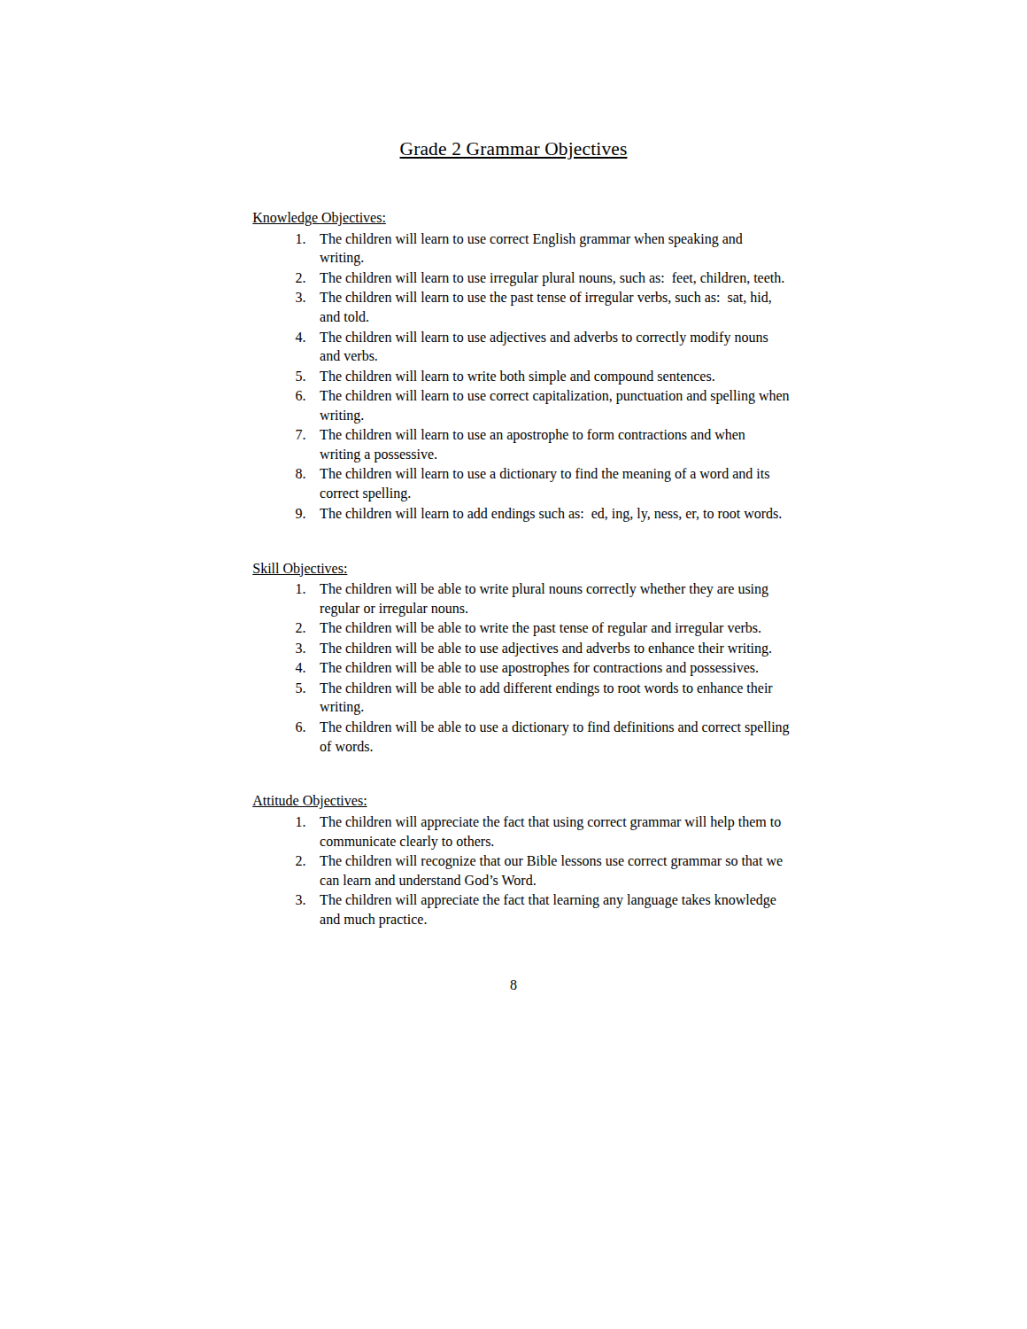Grade 2 Grammar Objectives
Knowledge Objectives:
The children will learn to use correct English grammar when speaking and writing.
The children will learn to use irregular plural nouns, such as: feet, children, teeth.
The children will learn to use the past tense of irregular verbs, such as: sat, hid, and told.
The children will learn to use adjectives and adverbs to correctly modify nouns and verbs.
The children will learn to write both simple and compound sentences.
The children will learn to use correct capitalization, punctuation and spelling when writing.
The children will learn to use an apostrophe to form contractions and when writing a possessive.
The children will learn to use a dictionary to find the meaning of a word and its correct spelling.
The children will learn to add endings such as: ed, ing, ly, ness, er, to root words.
Skill Objectives:
The children will be able to write plural nouns correctly whether they are using regular or irregular nouns.
The children will be able to write the past tense of regular and irregular verbs.
The children will be able to use adjectives and adverbs to enhance their writing.
The children will be able to use apostrophes for contractions and possessives.
The children will be able to add different endings to root words to enhance their writing.
The children will be able to use a dictionary to find definitions and correct spelling of words.
Attitude Objectives:
The children will appreciate the fact that using correct grammar will help them to communicate clearly to others.
The children will recognize that our Bible lessons use correct grammar so that we can learn and understand God’s Word.
The children will appreciate the fact that learning any language takes knowledge and much practice.
8